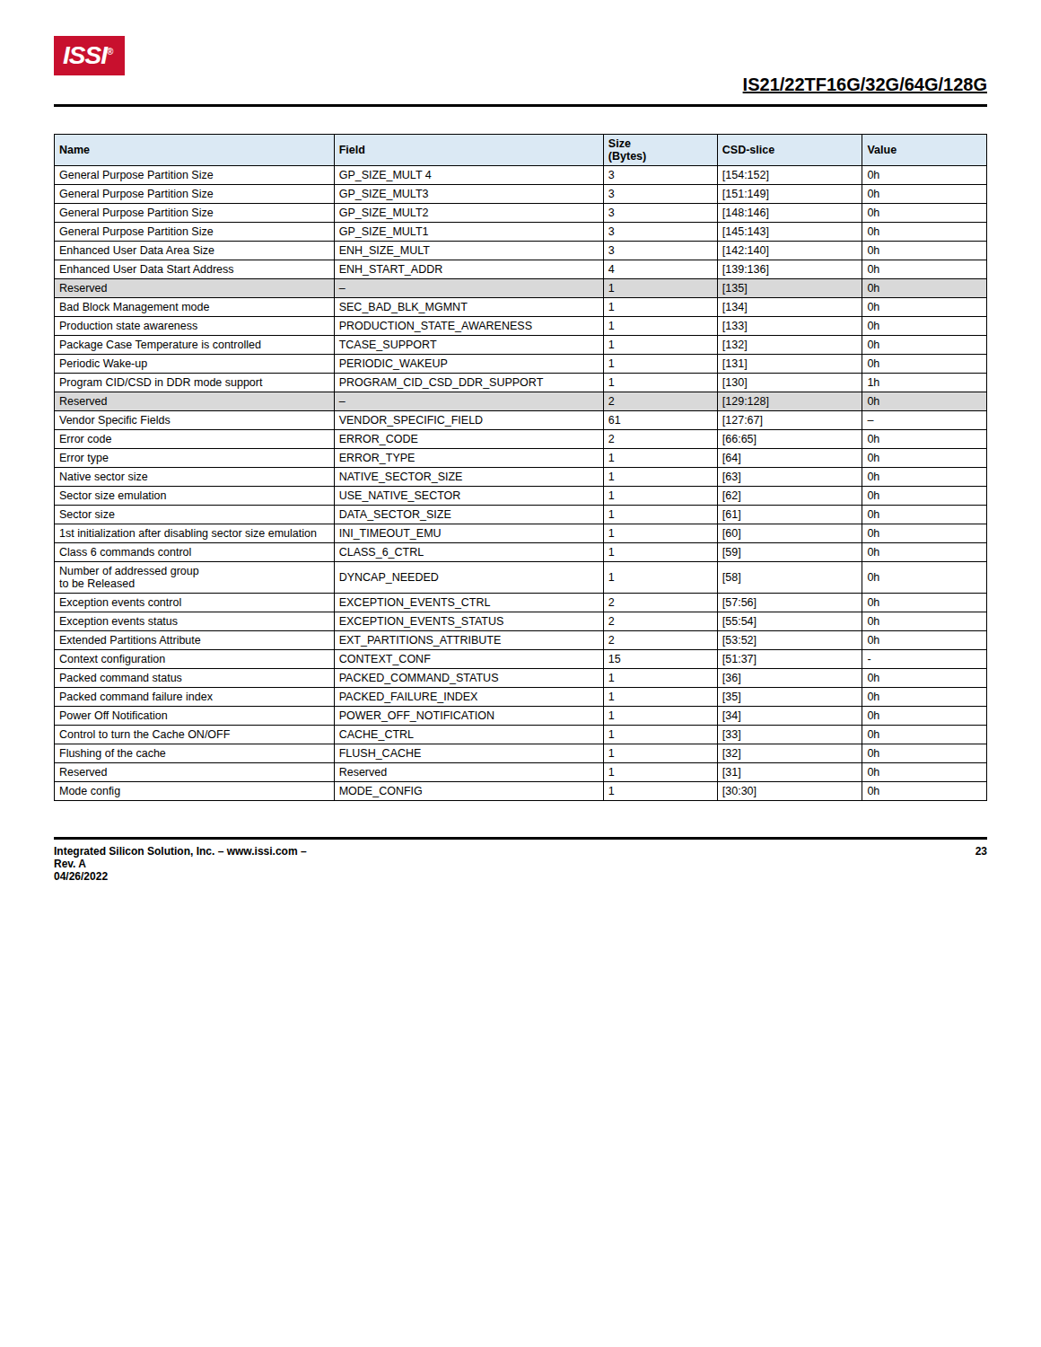ISSI®
IS21/22TF16G/32G/64G/128G
| Name | Field | Size (Bytes) | CSD-slice | Value |
| --- | --- | --- | --- | --- |
| General Purpose Partition Size | GP_SIZE_MULT 4 | 3 | [154:152] | 0h |
| General Purpose Partition Size | GP_SIZE_MULT3 | 3 | [151:149] | 0h |
| General Purpose Partition Size | GP_SIZE_MULT2 | 3 | [148:146] | 0h |
| General Purpose Partition Size | GP_SIZE_MULT1 | 3 | [145:143] | 0h |
| Enhanced User Data Area Size | ENH_SIZE_MULT | 3 | [142:140] | 0h |
| Enhanced User Data Start Address | ENH_START_ADDR | 4 | [139:136] | 0h |
| Reserved | – | 1 | [135] | 0h |
| Bad Block Management mode | SEC_BAD_BLK_MGMNT | 1 | [134] | 0h |
| Production state awareness | PRODUCTION_STATE_AWARENESS | 1 | [133] | 0h |
| Package Case Temperature is controlled | TCASE_SUPPORT | 1 | [132] | 0h |
| Periodic Wake-up | PERIODIC_WAKEUP | 1 | [131] | 0h |
| Program CID/CSD in DDR mode support | PROGRAM_CID_CSD_DDR_SUPPORT | 1 | [130] | 1h |
| Reserved | – | 2 | [129:128] | 0h |
| Vendor Specific Fields | VENDOR_SPECIFIC_FIELD | 61 | [127:67] | – |
| Error code | ERROR_CODE | 2 | [66:65] | 0h |
| Error type | ERROR_TYPE | 1 | [64] | 0h |
| Native sector size | NATIVE_SECTOR_SIZE | 1 | [63] | 0h |
| Sector size emulation | USE_NATIVE_SECTOR | 1 | [62] | 0h |
| Sector size | DATA_SECTOR_SIZE | 1 | [61] | 0h |
| 1st initialization after disabling sector size emulation | INI_TIMEOUT_EMU | 1 | [60] | 0h |
| Class 6 commands control | CLASS_6_CTRL | 1 | [59] | 0h |
| Number of addressed group to be Released | DYNCAP_NEEDED | 1 | [58] | 0h |
| Exception events control | EXCEPTION_EVENTS_CTRL | 2 | [57:56] | 0h |
| Exception events status | EXCEPTION_EVENTS_STATUS | 2 | [55:54] | 0h |
| Extended Partitions Attribute | EXT_PARTITIONS_ATTRIBUTE | 2 | [53:52] | 0h |
| Context configuration | CONTEXT_CONF | 15 | [51:37] | - |
| Packed command status | PACKED_COMMAND_STATUS | 1 | [36] | 0h |
| Packed command failure index | PACKED_FAILURE_INDEX | 1 | [35] | 0h |
| Power Off Notification | POWER_OFF_NOTIFICATION | 1 | [34] | 0h |
| Control to turn the Cache ON/OFF | CACHE_CTRL | 1 | [33] | 0h |
| Flushing of the cache | FLUSH_CACHE | 1 | [32] | 0h |
| Reserved | Reserved | 1 | [31] | 0h |
| Mode config | MODE_CONFIG | 1 | [30:30] | 0h |
Integrated Silicon Solution, Inc. – www.issi.com –
Rev. A
04/26/2022
23